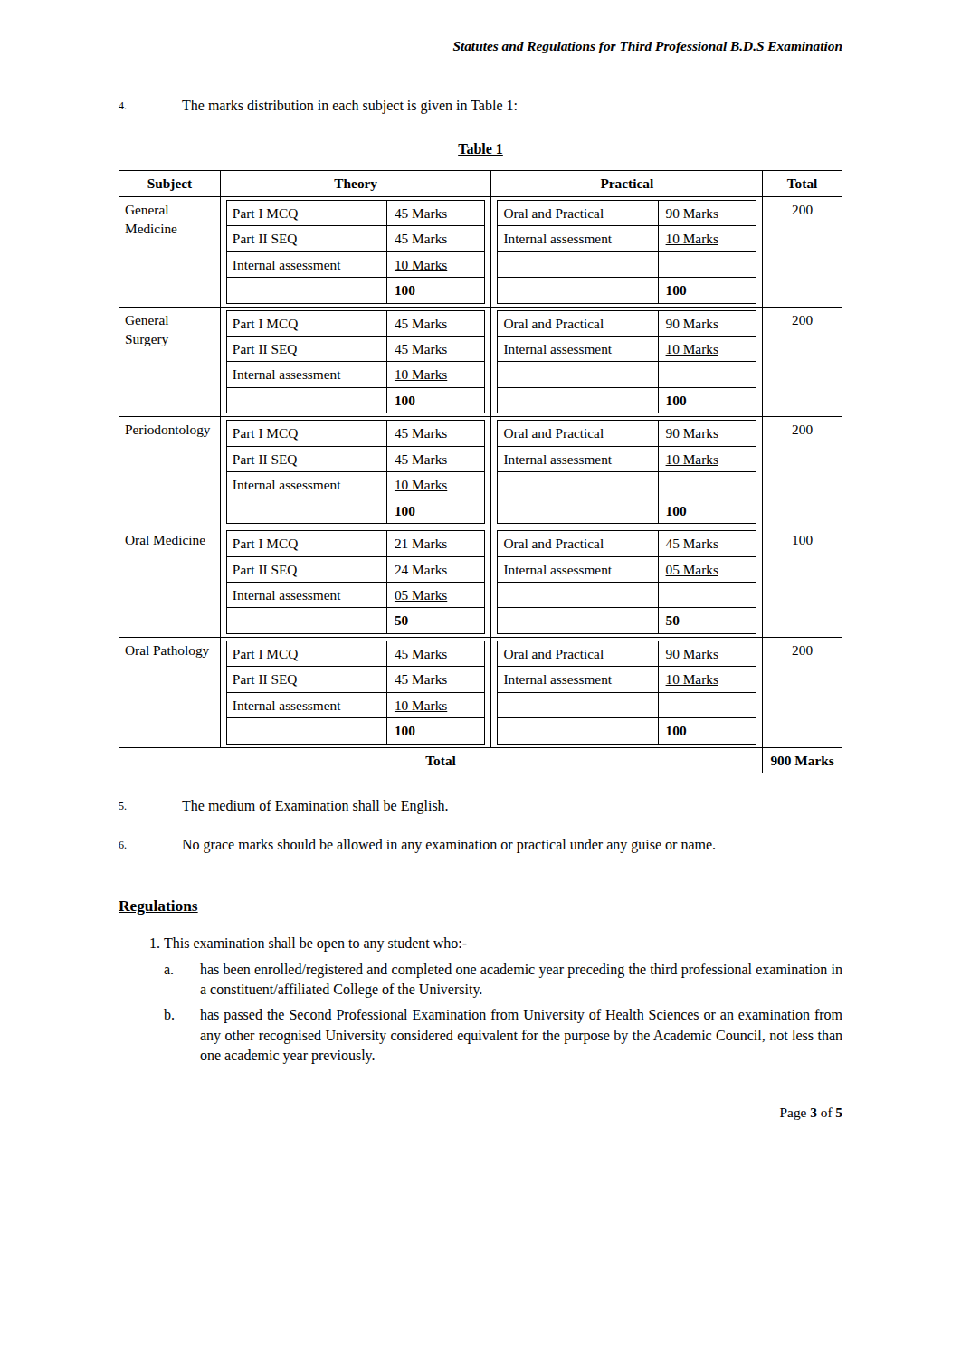Statutes and Regulations for Third Professional B.D.S Examination
4.
The marks distribution in each subject is given in Table 1:
Table 1
| Subject | Theory | Practical | Total |
| --- | --- | --- | --- |
| General Medicine | / Part I MCQ / 45 Marks / / Part II SEQ / 45 Marks / / Internal assessment / 10 Marks / / / 100 / | / Oral and Practical / 90 Marks / / Internal assessment / 10 Marks / / / 100 / | 200 |
| General Surgery | / Part I MCQ / 45 Marks / / Part II SEQ / 45 Marks / / Internal assessment / 10 Marks / / / 100 / | / Oral and Practical / 90 Marks / / Internal assessment / 10 Marks / / / 100 / | 200 |
| Periodontology | / Part I MCQ / 45 Marks / / Part II SEQ / 45 Marks / / Internal assessment / 10 Marks / / / 100 / | / Oral and Practical / 90 Marks / / Internal assessment / 10 Marks / / / 100 / | 200 |
| Oral Medicine | / Part I MCQ / 21 Marks / / Part II SEQ / 24 Marks / / Internal assessment / 05 Marks / / / 50 / | / Oral and Practical / 45 Marks / / Internal assessment / 05 Marks / / / 50 / | 100 |
| Oral Pathology | / Part I MCQ / 45 Marks / / Part II SEQ / 45 Marks / / Internal assessment / 10 Marks / / / 100 / | / Oral and Practical / 90 Marks / / Internal assessment / 10 Marks / / / 100 / | 200 |
| Total | 900 Marks |
5.
The medium of Examination shall be English.
6.
No grace marks should be allowed in any examination or practical under any guise or name.
Regulations
This examination shall be open to any student who:-
a. has been enrolled/registered and completed one academic year preceding the third professional examination in a constituent/affiliated College of the University.
b. has passed the Second Professional Examination from University of Health Sciences or an examination from any other recognised University considered equivalent for the purpose by the Academic Council, not less than one academic year previously.
Page 3 of 5